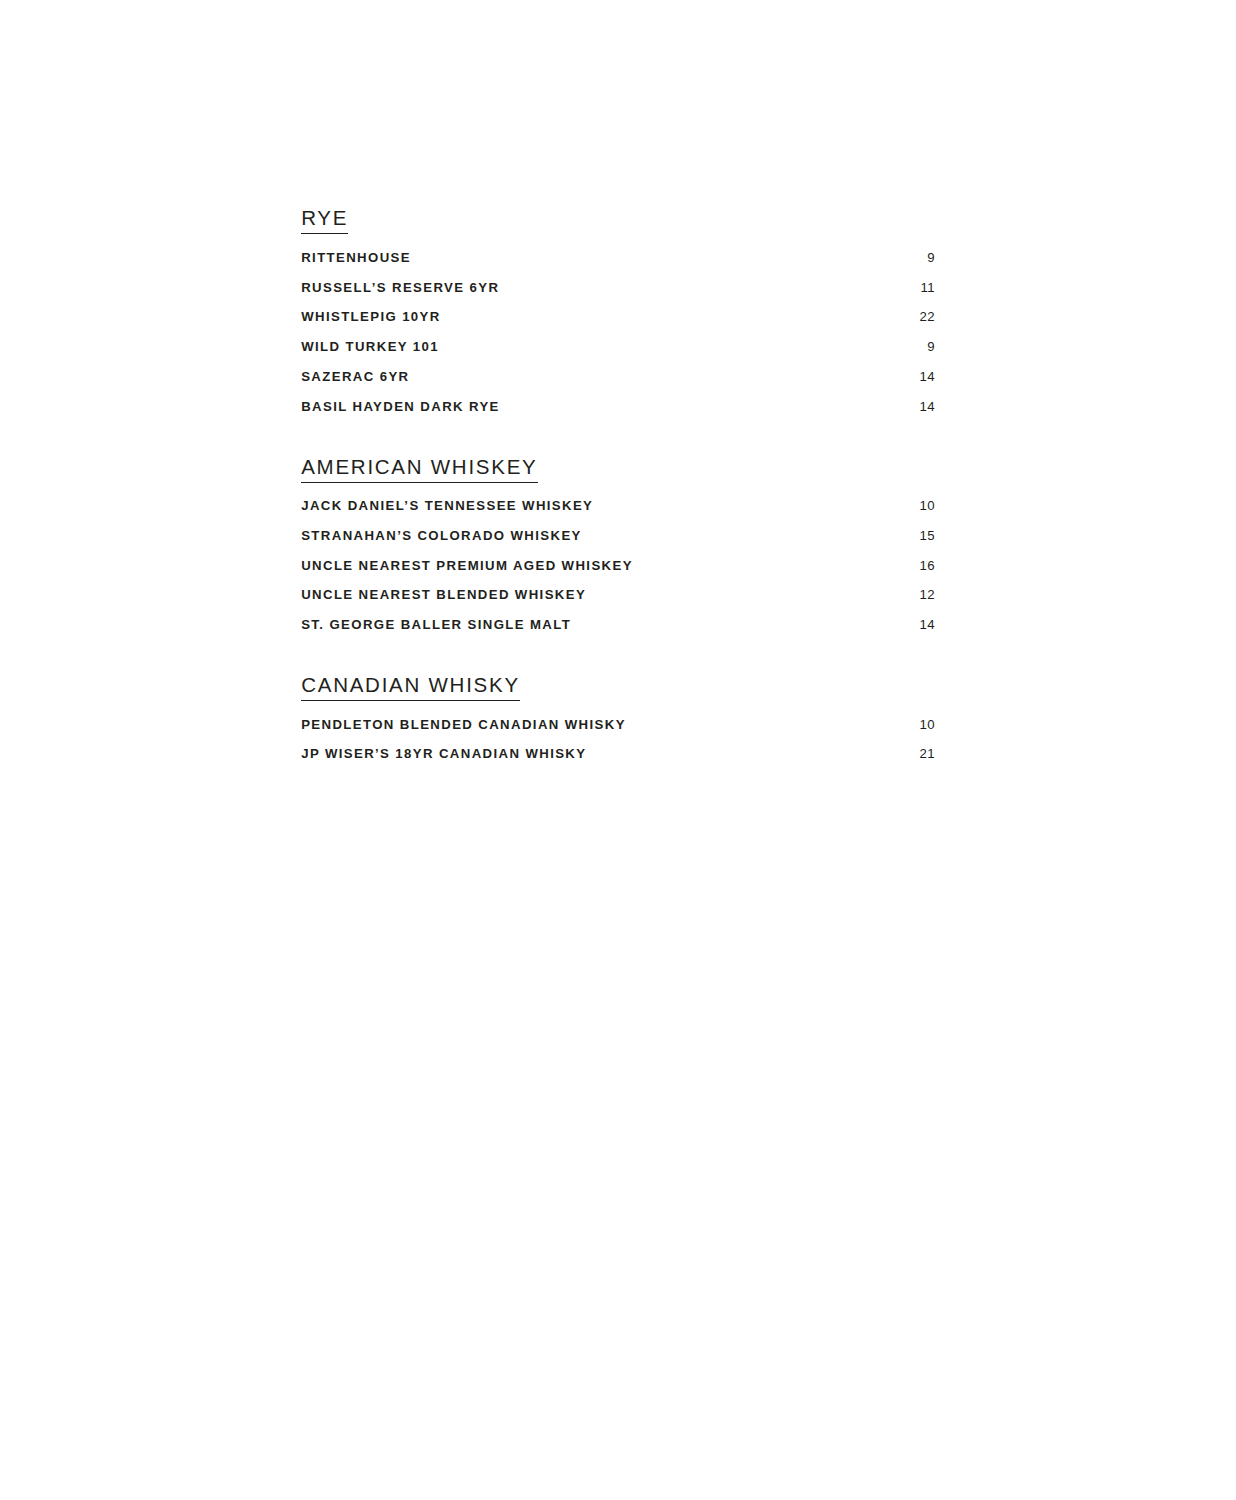Rye
Rittenhouse 9
Russell’s Reserve 6yr 11
Whistlepig 10yr 22
Wild Turkey 1019
Sazerac 6yr 14
Basil Hayden Dark Rye 14
American Whiskey
Jack Daniel’s Tennessee Whiskey 10
Stranahan’s Colorado Whiskey 15
Uncle Nearest Premium Aged Whiskey 16
Uncle Nearest Blended Whiskey 12
St. George Baller Single Malt 14
Canadian Whisky
Pendleton Blended Canadian Whisky 10
JP Wiser’s 18yr Canadian Whisky 21